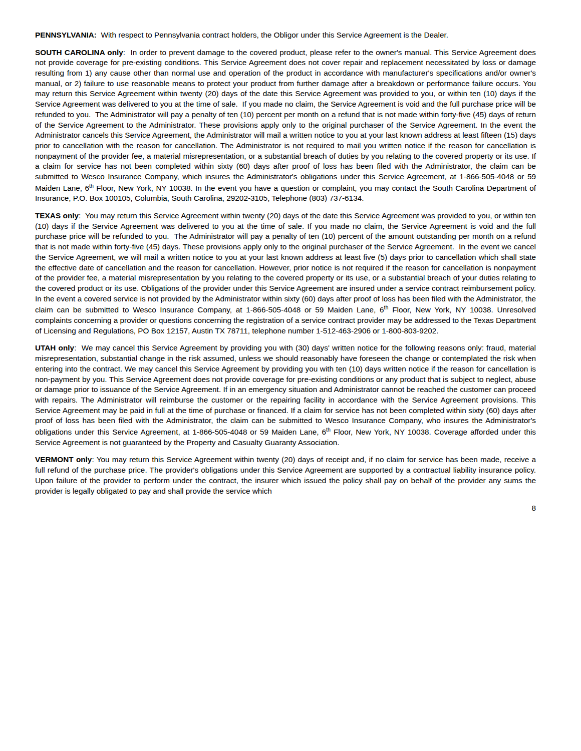PENNSYLVANIA: With respect to Pennsylvania contract holders, the Obligor under this Service Agreement is the Dealer.
SOUTH CAROLINA only: In order to prevent damage to the covered product, please refer to the owner's manual. This Service Agreement does not provide coverage for pre-existing conditions. This Service Agreement does not cover repair and replacement necessitated by loss or damage resulting from 1) any cause other than normal use and operation of the product in accordance with manufacturer's specifications and/or owner's manual, or 2) failure to use reasonable means to protect your product from further damage after a breakdown or performance failure occurs. You may return this Service Agreement within twenty (20) days of the date this Service Agreement was provided to you, or within ten (10) days if the Service Agreement was delivered to you at the time of sale. If you made no claim, the Service Agreement is void and the full purchase price will be refunded to you. The Administrator will pay a penalty of ten (10) percent per month on a refund that is not made within forty-five (45) days of return of the Service Agreement to the Administrator. These provisions apply only to the original purchaser of the Service Agreement. In the event the Administrator cancels this Service Agreement, the Administrator will mail a written notice to you at your last known address at least fifteen (15) days prior to cancellation with the reason for cancellation. The Administrator is not required to mail you written notice if the reason for cancellation is nonpayment of the provider fee, a material misrepresentation, or a substantial breach of duties by you relating to the covered property or its use. If a claim for service has not been completed within sixty (60) days after proof of loss has been filed with the Administrator, the claim can be submitted to Wesco Insurance Company, which insures the Administrator's obligations under this Service Agreement, at 1-866-505-4048 or 59 Maiden Lane, 6th Floor, New York, NY 10038. In the event you have a question or complaint, you may contact the South Carolina Department of Insurance, P.O. Box 100105, Columbia, South Carolina, 29202-3105, Telephone (803) 737-6134.
TEXAS only: You may return this Service Agreement within twenty (20) days of the date this Service Agreement was provided to you, or within ten (10) days if the Service Agreement was delivered to you at the time of sale. If you made no claim, the Service Agreement is void and the full purchase price will be refunded to you. The Administrator will pay a penalty of ten (10) percent of the amount outstanding per month on a refund that is not made within forty-five (45) days. These provisions apply only to the original purchaser of the Service Agreement. In the event we cancel the Service Agreement, we will mail a written notice to you at your last known address at least five (5) days prior to cancellation which shall state the effective date of cancellation and the reason for cancellation. However, prior notice is not required if the reason for cancellation is nonpayment of the provider fee, a material misrepresentation by you relating to the covered property or its use, or a substantial breach of your duties relating to the covered product or its use. Obligations of the provider under this Service Agreement are insured under a service contract reimbursement policy. In the event a covered service is not provided by the Administrator within sixty (60) days after proof of loss has been filed with the Administrator, the claim can be submitted to Wesco Insurance Company, at 1-866-505-4048 or 59 Maiden Lane, 6th Floor, New York, NY 10038. Unresolved complaints concerning a provider or questions concerning the registration of a service contract provider may be addressed to the Texas Department of Licensing and Regulations, PO Box 12157, Austin TX 78711, telephone number 1-512-463-2906 or 1-800-803-9202.
UTAH only: We may cancel this Service Agreement by providing you with (30) days' written notice for the following reasons only: fraud, material misrepresentation, substantial change in the risk assumed, unless we should reasonably have foreseen the change or contemplated the risk when entering into the contract. We may cancel this Service Agreement by providing you with ten (10) days written notice if the reason for cancellation is non-payment by you. This Service Agreement does not provide coverage for pre-existing conditions or any product that is subject to neglect, abuse or damage prior to issuance of the Service Agreement. If in an emergency situation and Administrator cannot be reached the customer can proceed with repairs. The Administrator will reimburse the customer or the repairing facility in accordance with the Service Agreement provisions. This Service Agreement may be paid in full at the time of purchase or financed. If a claim for service has not been completed within sixty (60) days after proof of loss has been filed with the Administrator, the claim can be submitted to Wesco Insurance Company, who insures the Administrator's obligations under this Service Agreement, at 1-866-505-4048 or 59 Maiden Lane, 6th Floor, New York, NY 10038. Coverage afforded under this Service Agreement is not guaranteed by the Property and Casualty Guaranty Association.
VERMONT only: You may return this Service Agreement within twenty (20) days of receipt and, if no claim for service has been made, receive a full refund of the purchase price. The provider's obligations under this Service Agreement are supported by a contractual liability insurance policy. Upon failure of the provider to perform under the contract, the insurer which issued the policy shall pay on behalf of the provider any sums the provider is legally obligated to pay and shall provide the service which
8